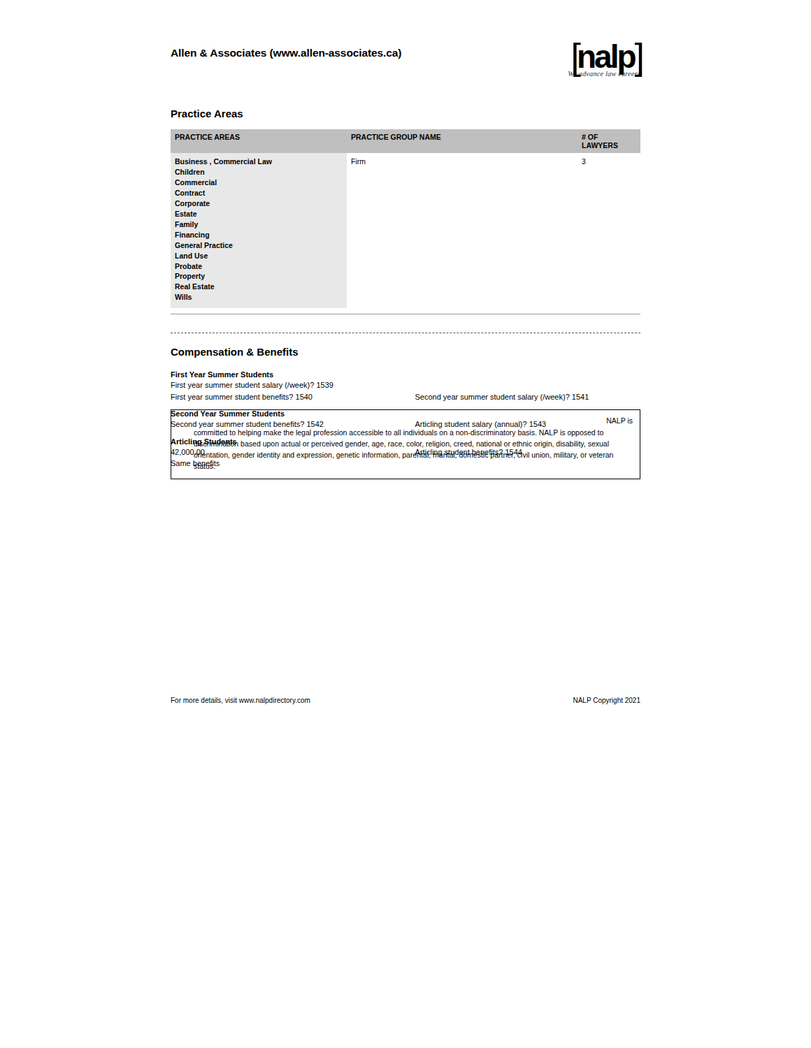Allen & Associates (www.allen-associates.ca)
[nalp]
We advance law careers
Practice Areas
| PRACTICE AREAS | PRACTICE GROUP NAME | # OF LAWYERS |
| --- | --- | --- |
| Business , Commercial Law Children Commercial Contract Corporate Estate Family Financing General Practice Land Use Probate Property Real Estate Wills | Firm | 3 |
Compensation & Benefits
First Year Summer Students
First year summer student salary (/week)? 1539
First year summer student benefits? 1540
Second year summer student salary (/week)? 1541
Second Year Summer Students
Second year summer student benefits? 1542
Articling student salary (annual)? 1543
Articling Students
42,000.00
Articling student benefits? 1544
Same benefits
NALP is
committed to helping make the legal profession accessible to all individuals on a non-discriminatory basis. NALP is opposed to discrimination based upon actual or perceived gender, age, race, color, religion, creed, national or ethnic origin, disability, sexual orientation, gender identity and expression, genetic information, parental, marital, domestic partner, civil union, military, or veteran status.
For more details, visit www.nalpdirectory.com
NALP Copyright 2021